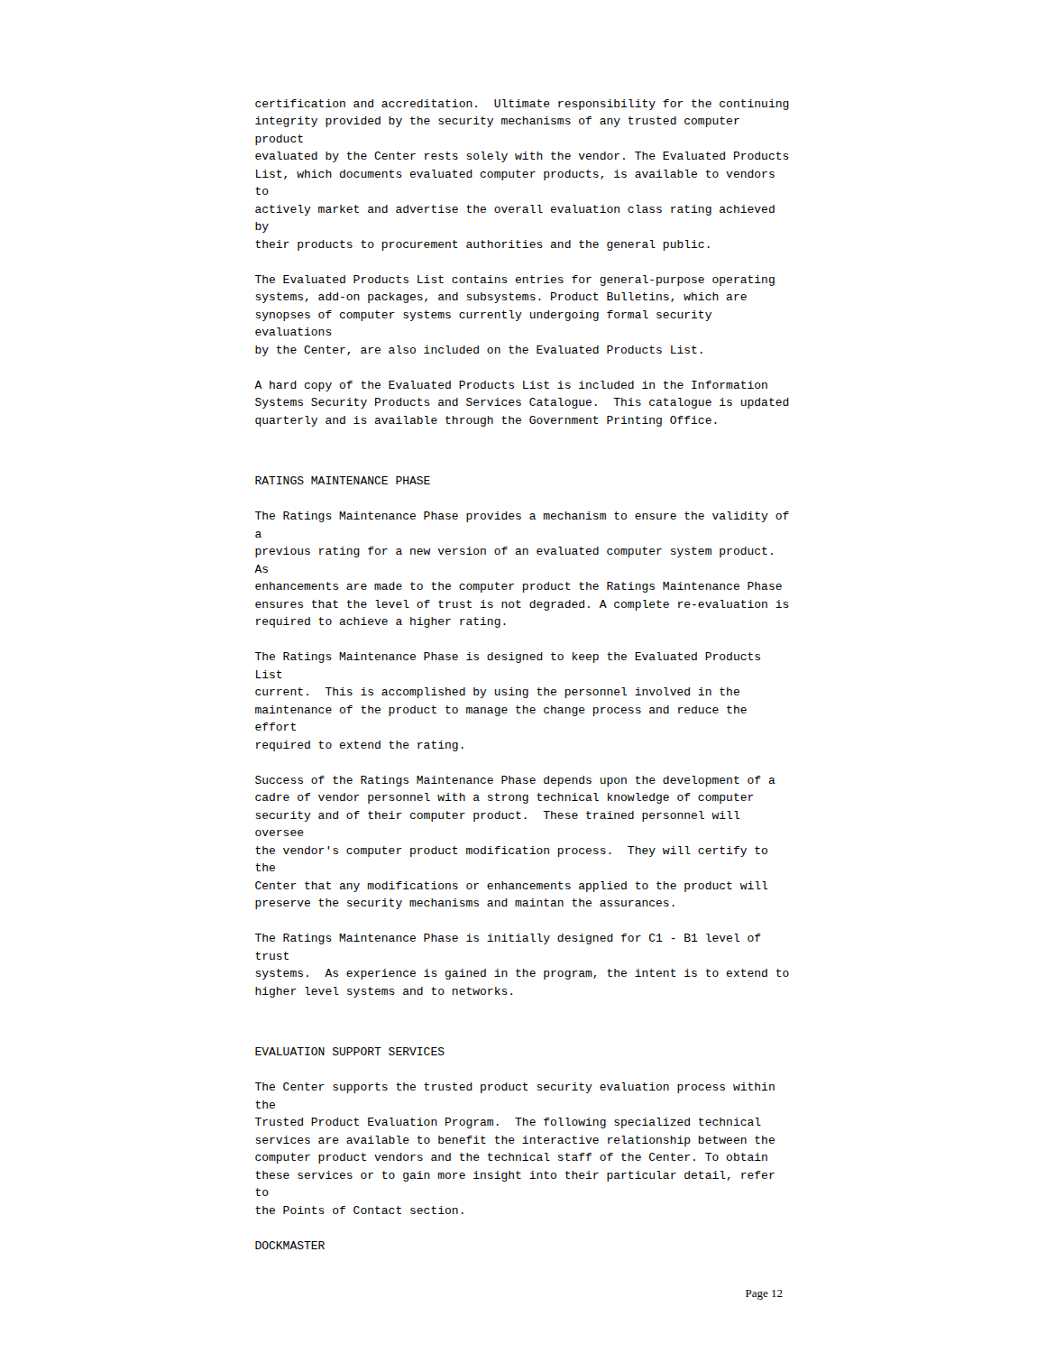certification and accreditation. Ultimate responsibility for the continuing integrity provided by the security mechanisms of any trusted computer product evaluated by the Center rests solely with the vendor. The Evaluated Products List, which documents evaluated computer products, is available to vendors to actively market and advertise the overall evaluation class rating achieved by their products to procurement authorities and the general public.
The Evaluated Products List contains entries for general-purpose operating systems, add-on packages, and subsystems. Product Bulletins, which are synopses of computer systems currently undergoing formal security evaluations by the Center, are also included on the Evaluated Products List.
A hard copy of the Evaluated Products List is included in the Information Systems Security Products and Services Catalogue. This catalogue is updated quarterly and is available through the Government Printing Office.
RATINGS MAINTENANCE PHASE
The Ratings Maintenance Phase provides a mechanism to ensure the validity of a previous rating for a new version of an evaluated computer system product. As enhancements are made to the computer product the Ratings Maintenance Phase ensures that the level of trust is not degraded. A complete re-evaluation is required to achieve a higher rating.
The Ratings Maintenance Phase is designed to keep the Evaluated Products List current. This is accomplished by using the personnel involved in the maintenance of the product to manage the change process and reduce the effort required to extend the rating.
Success of the Ratings Maintenance Phase depends upon the development of a cadre of vendor personnel with a strong technical knowledge of computer security and of their computer product. These trained personnel will oversee the vendor's computer product modification process. They will certify to the Center that any modifications or enhancements applied to the product will preserve the security mechanisms and maintan the assurances.
The Ratings Maintenance Phase is initially designed for C1 - B1 level of trust systems. As experience is gained in the program, the intent is to extend to higher level systems and to networks.
EVALUATION SUPPORT SERVICES
The Center supports the trusted product security evaluation process within the Trusted Product Evaluation Program. The following specialized technical services are available to benefit the interactive relationship between the computer product vendors and the technical staff of the Center. To obtain these services or to gain more insight into their particular detail, refer to the Points of Contact section.
DOCKMASTER
Page 12